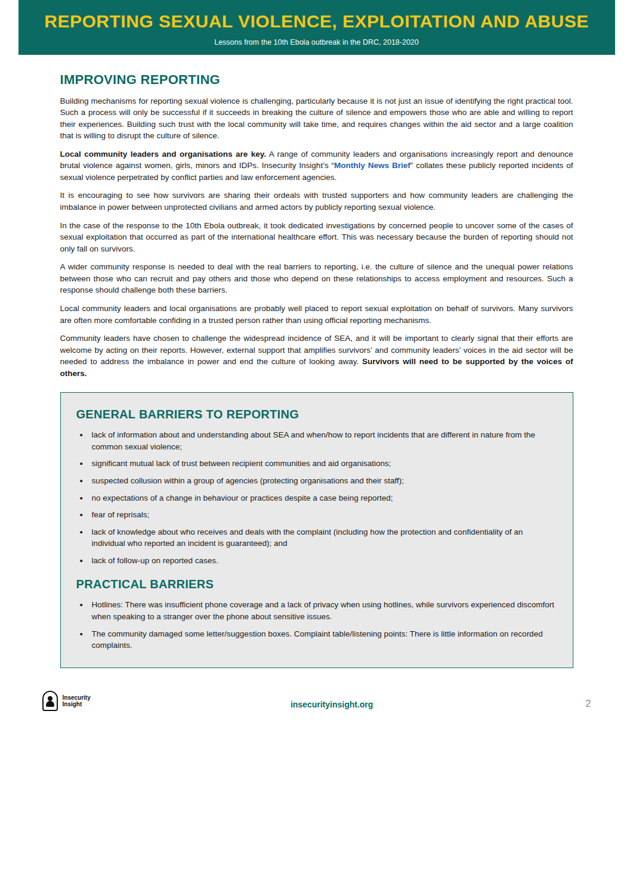Reporting Sexual Violence, Exploitation and Abuse
Lessons from the 10th Ebola outbreak in the DRC, 2018-2020
Improving reporting
Building mechanisms for reporting sexual violence is challenging, particularly because it is not just an issue of identifying the right practical tool. Such a process will only be successful if it succeeds in breaking the culture of silence and empowers those who are able and willing to report their experiences. Building such trust with the local community will take time, and requires changes within the aid sector and a large coalition that is willing to disrupt the culture of silence.
Local community leaders and organisations are key. A range of community leaders and organisations increasingly report and denounce brutal violence against women, girls, minors and IDPs. Insecurity Insight’s “Monthly News Brief” collates these publicly reported incidents of sexual violence perpetrated by conflict parties and law enforcement agencies.
It is encouraging to see how survivors are sharing their ordeals with trusted supporters and how community leaders are challenging the imbalance in power between unprotected civilians and armed actors by publicly reporting sexual violence.
In the case of the response to the 10th Ebola outbreak, it took dedicated investigations by concerned people to uncover some of the cases of sexual exploitation that occurred as part of the international healthcare effort. This was necessary because the burden of reporting should not only fall on survivors.
A wider community response is needed to deal with the real barriers to reporting, i.e. the culture of silence and the unequal power relations between those who can recruit and pay others and those who depend on these relationships to access employment and resources. Such a response should challenge both these barriers.
Local community leaders and local organisations are probably well placed to report sexual exploitation on behalf of survivors. Many survivors are often more comfortable confiding in a trusted person rather than using official reporting mechanisms.
Community leaders have chosen to challenge the widespread incidence of SEA, and it will be important to clearly signal that their efforts are welcome by acting on their reports. However, external support that amplifies survivors’ and community leaders’ voices in the aid sector will be needed to address the imbalance in power and end the culture of looking away. Survivors will need to be supported by the voices of others.
General barriers to reporting
lack of information about and understanding about SEA and when/how to report incidents that are different in nature from the common sexual violence;
significant mutual lack of trust between recipient communities and aid organisations;
suspected collusion within a group of agencies (protecting organisations and their staff);
no expectations of a change in behaviour or practices despite a case being reported;
fear of reprisals;
lack of knowledge about who receives and deals with the complaint (including how the protection and confidentiality of an individual who reported an incident is guaranteed); and
lack of follow-up on reported cases.
Practical barriers
Hotlines: There was insufficient phone coverage and a lack of privacy when using hotlines, while survivors experienced discomfort when speaking to a stranger over the phone about sensitive issues.
The community damaged some letter/suggestion boxes. Complaint table/listening points: There is little information on recorded complaints.
Insecurity
Insight
insecurityinsight.org
2